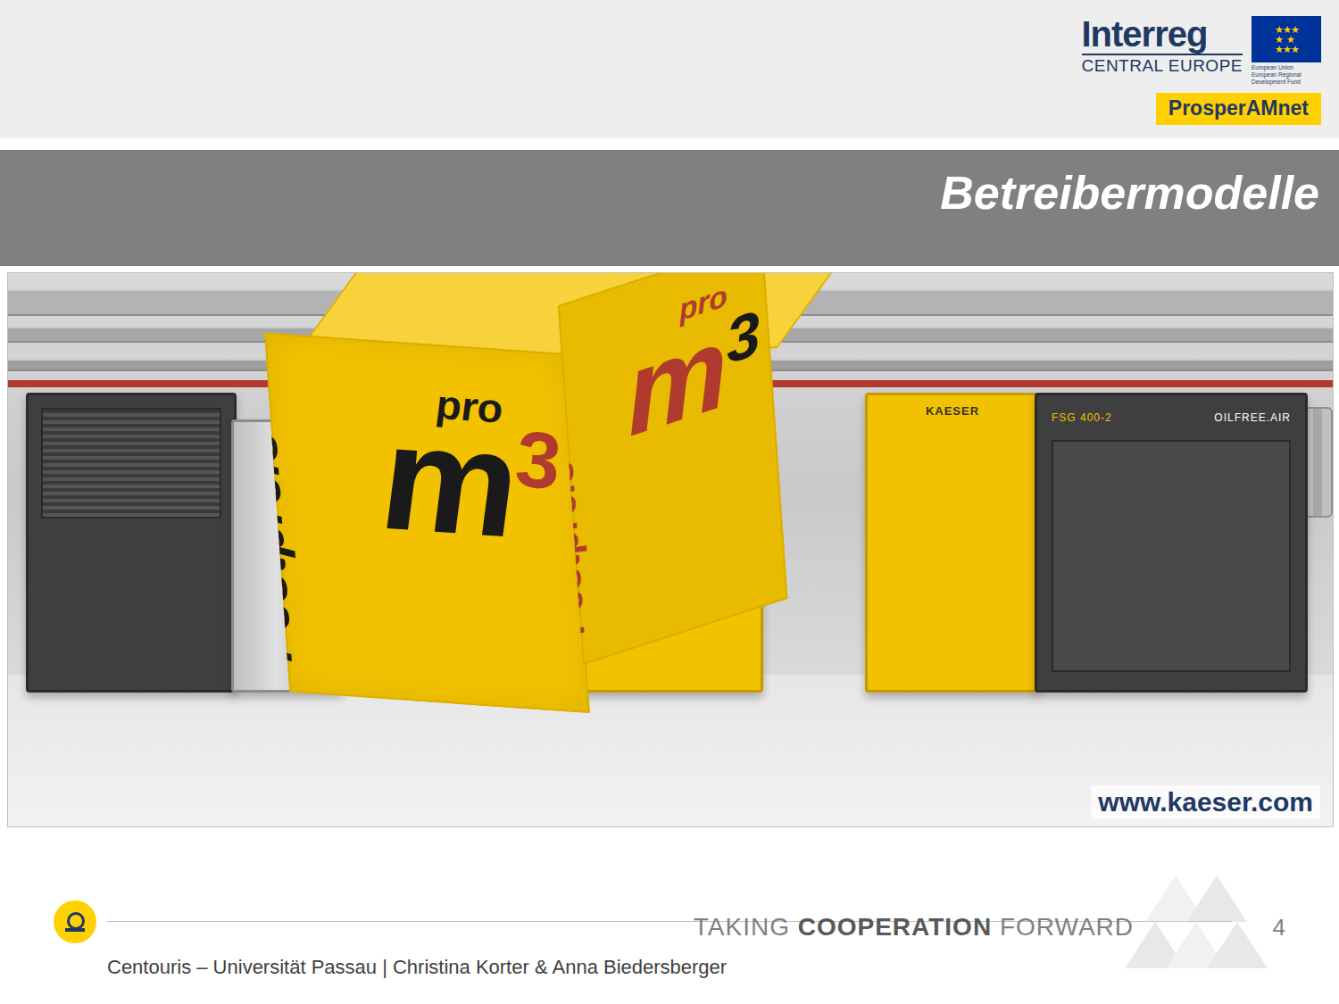Interreg
CENTRAL EUROPE
★★★
★ ★
★★★
European Union
European Regional
Development Fund
ProsperAMnet
Betreibermodelle
FSG 400-2
OILFREE.AIR
Festpreis
pro
m3
Festpreis
pro
m3
www.kaeser.com
TAKING COOPERATION FORWARD
4
Centouris – Universität Passau | Christina Korter & Anna Biedersberger